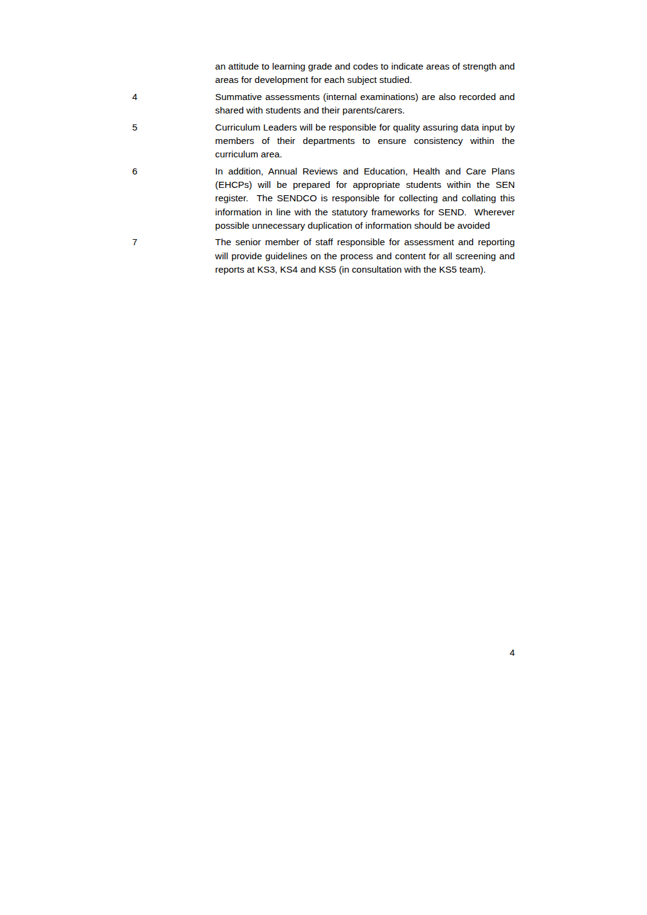an attitude to learning grade and codes to indicate areas of strength and areas for development for each subject studied.
4 Summative assessments (internal examinations) are also recorded and shared with students and their parents/carers.
5 Curriculum Leaders will be responsible for quality assuring data input by members of their departments to ensure consistency within the curriculum area.
6 In addition, Annual Reviews and Education, Health and Care Plans (EHCPs) will be prepared for appropriate students within the SEN register. The SENDCO is responsible for collecting and collating this information in line with the statutory frameworks for SEND. Wherever possible unnecessary duplication of information should be avoided
7 The senior member of staff responsible for assessment and reporting will provide guidelines on the process and content for all screening and reports at KS3, KS4 and KS5 (in consultation with the KS5 team).
4